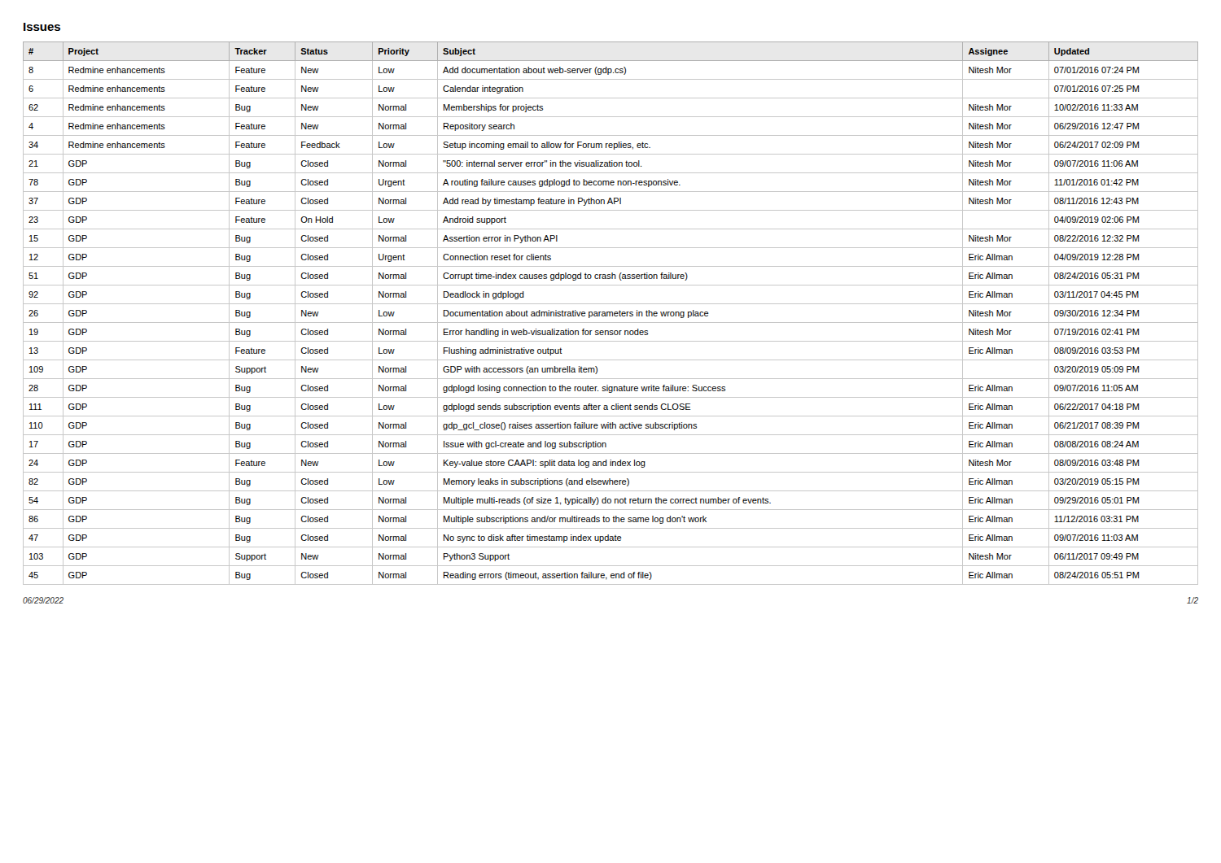Issues
| # | Project | Tracker | Status | Priority | Subject | Assignee | Updated |
| --- | --- | --- | --- | --- | --- | --- | --- |
| 8 | Redmine enhancements | Feature | New | Low | Add documentation about web-server (gdp.cs) | Nitesh Mor | 07/01/2016 07:24 PM |
| 6 | Redmine enhancements | Feature | New | Low | Calendar integration | | 07/01/2016 07:25 PM |
| 62 | Redmine enhancements | Bug | New | Normal | Memberships for projects | Nitesh Mor | 10/02/2016 11:33 AM |
| 4 | Redmine enhancements | Feature | New | Normal | Repository search | Nitesh Mor | 06/29/2016 12:47 PM |
| 34 | Redmine enhancements | Feature | Feedback | Low | Setup incoming email to allow for Forum replies, etc. | Nitesh Mor | 06/24/2017 02:09 PM |
| 21 | GDP | Bug | Closed | Normal | "500: internal server error" in the visualization tool. | Nitesh Mor | 09/07/2016 11:06 AM |
| 78 | GDP | Bug | Closed | Urgent | A routing failure causes gdplogd to become non-responsive. | Nitesh Mor | 11/01/2016 01:42 PM |
| 37 | GDP | Feature | Closed | Normal | Add read by timestamp feature in Python API | Nitesh Mor | 08/11/2016 12:43 PM |
| 23 | GDP | Feature | On Hold | Low | Android support | | 04/09/2019 02:06 PM |
| 15 | GDP | Bug | Closed | Normal | Assertion error in Python API | Nitesh Mor | 08/22/2016 12:32 PM |
| 12 | GDP | Bug | Closed | Urgent | Connection reset for clients | Eric Allman | 04/09/2019 12:28 PM |
| 51 | GDP | Bug | Closed | Normal | Corrupt time-index causes gdplogd to crash (assertion failure) | Eric Allman | 08/24/2016 05:31 PM |
| 92 | GDP | Bug | Closed | Normal | Deadlock in gdplogd | Eric Allman | 03/11/2017 04:45 PM |
| 26 | GDP | Bug | New | Low | Documentation about administrative parameters in the wrong place | Nitesh Mor | 09/30/2016 12:34 PM |
| 19 | GDP | Bug | Closed | Normal | Error handling in web-visualization for sensor nodes | Nitesh Mor | 07/19/2016 02:41 PM |
| 13 | GDP | Feature | Closed | Low | Flushing administrative output | Eric Allman | 08/09/2016 03:53 PM |
| 109 | GDP | Support | New | Normal | GDP with accessors (an umbrella item) | | 03/20/2019 05:09 PM |
| 28 | GDP | Bug | Closed | Normal | gdplogd losing connection to the router. signature write failure: Success | Eric Allman | 09/07/2016 11:05 AM |
| 111 | GDP | Bug | Closed | Low | gdplogd sends subscription events after a client sends CLOSE | Eric Allman | 06/22/2017 04:18 PM |
| 110 | GDP | Bug | Closed | Normal | gdp_gcl_close() raises assertion failure with active subscriptions | Eric Allman | 06/21/2017 08:39 PM |
| 17 | GDP | Bug | Closed | Normal | Issue with gcl-create and log subscription | Eric Allman | 08/08/2016 08:24 AM |
| 24 | GDP | Feature | New | Low | Key-value store CAAPI: split data log and index log | Nitesh Mor | 08/09/2016 03:48 PM |
| 82 | GDP | Bug | Closed | Low | Memory leaks in subscriptions (and elsewhere) | Eric Allman | 03/20/2019 05:15 PM |
| 54 | GDP | Bug | Closed | Normal | Multiple multi-reads (of size 1, typically) do not return the correct number of events. | Eric Allman | 09/29/2016 05:01 PM |
| 86 | GDP | Bug | Closed | Normal | Multiple subscriptions and/or multireads to the same log don't work | Eric Allman | 11/12/2016 03:31 PM |
| 47 | GDP | Bug | Closed | Normal | No sync to disk after timestamp index update | Eric Allman | 09/07/2016 11:03 AM |
| 103 | GDP | Support | New | Normal | Python3 Support | Nitesh Mor | 06/11/2017 09:49 PM |
| 45 | GDP | Bug | Closed | Normal | Reading errors (timeout, assertion failure, end of file) | Eric Allman | 08/24/2016 05:51 PM |
06/29/2022 1/2